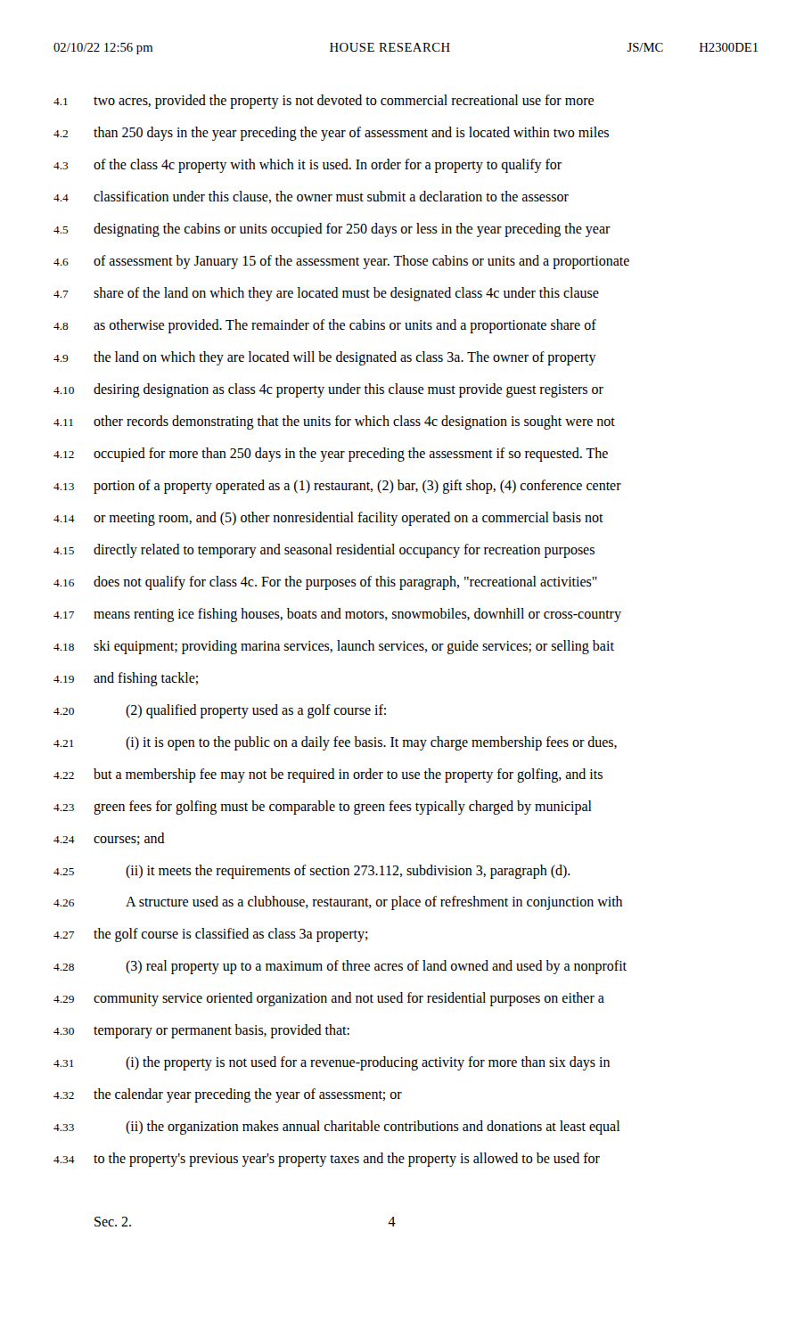02/10/22 12:56 pm
HOUSE RESEARCH
JS/MC H2300DE1
4.1
two acres, provided the property is not devoted to commercial recreational use for more
4.2
than 250 days in the year preceding the year of assessment and is located within two miles
4.3
of the class 4c property with which it is used. In order for a property to qualify for
4.4
classification under this clause, the owner must submit a declaration to the assessor
4.5
designating the cabins or units occupied for 250 days or less in the year preceding the year
4.6
of assessment by January 15 of the assessment year. Those cabins or units and a proportionate
4.7
share of the land on which they are located must be designated class 4c under this clause
4.8
as otherwise provided. The remainder of the cabins or units and a proportionate share of
4.9
the land on which they are located will be designated as class 3a. The owner of property
4.10
desiring designation as class 4c property under this clause must provide guest registers or
4.11
other records demonstrating that the units for which class 4c designation is sought were not
4.12
occupied for more than 250 days in the year preceding the assessment if so requested. The
4.13
portion of a property operated as a (1) restaurant, (2) bar, (3) gift shop, (4) conference center
4.14
or meeting room, and (5) other nonresidential facility operated on a commercial basis not
4.15
directly related to temporary and seasonal residential occupancy for recreation purposes
4.16
does not qualify for class 4c. For the purposes of this paragraph, "recreational activities"
4.17
means renting ice fishing houses, boats and motors, snowmobiles, downhill or cross-country
4.18
ski equipment; providing marina services, launch services, or guide services; or selling bait
4.19
and fishing tackle;
4.20
(2) qualified property used as a golf course if:
4.21
(i) it is open to the public on a daily fee basis. It may charge membership fees or dues,
4.22
but a membership fee may not be required in order to use the property for golfing, and its
4.23
green fees for golfing must be comparable to green fees typically charged by municipal
4.24
courses; and
4.25
(ii) it meets the requirements of section 273.112, subdivision 3, paragraph (d).
4.26
A structure used as a clubhouse, restaurant, or place of refreshment in conjunction with
4.27
the golf course is classified as class 3a property;
4.28
(3) real property up to a maximum of three acres of land owned and used by a nonprofit
4.29
community service oriented organization and not used for residential purposes on either a
4.30
temporary or permanent basis, provided that:
4.31
(i) the property is not used for a revenue-producing activity for more than six days in
4.32
the calendar year preceding the year of assessment; or
4.33
(ii) the organization makes annual charitable contributions and donations at least equal
4.34
to the property's previous year's property taxes and the property is allowed to be used for
Sec. 2.
4